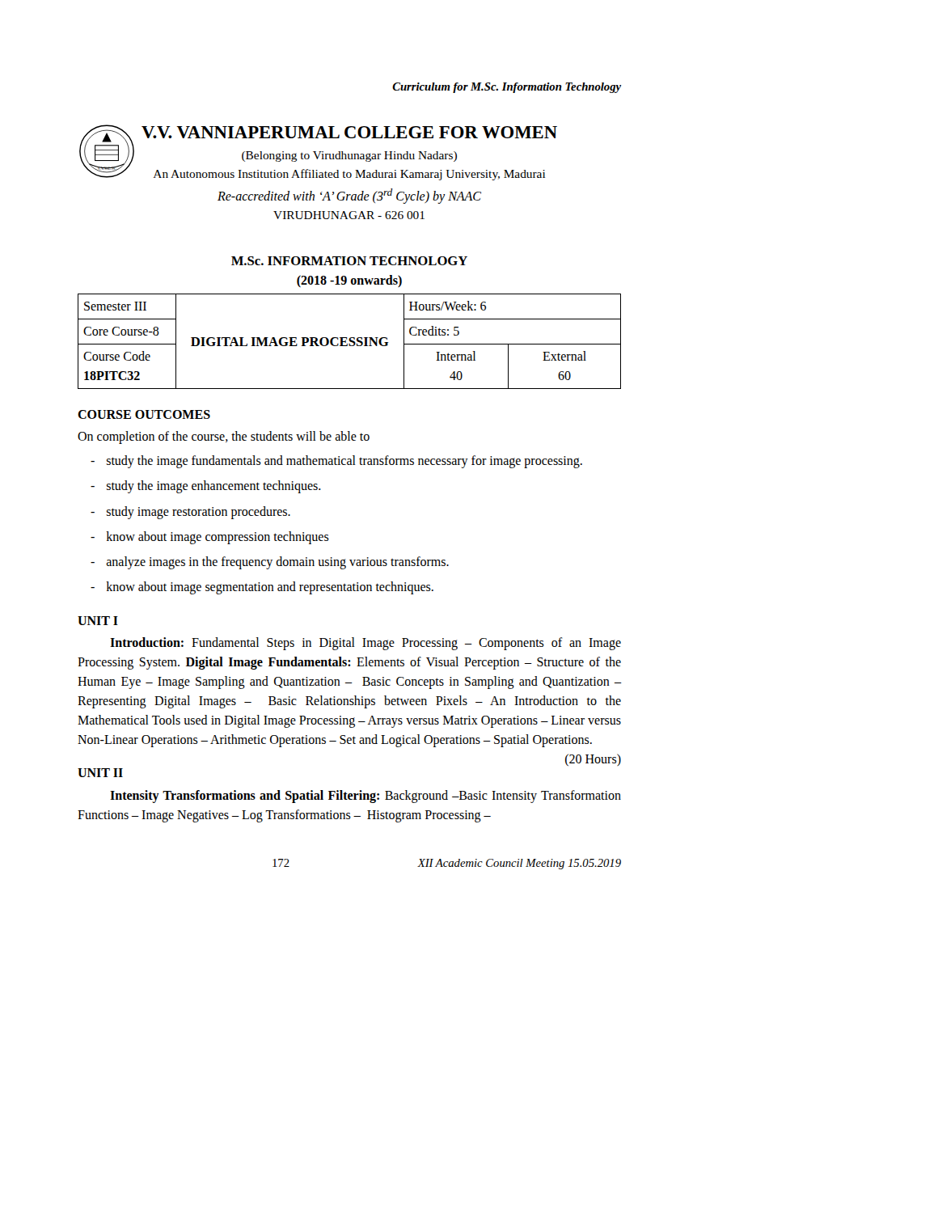Curriculum for M.Sc. Information Technology
V.V.V.C.W.
V.V. VANNIAPERUMAL COLLEGE FOR WOMEN
(Belonging to Virudhunagar Hindu Nadars)
An Autonomous Institution Affiliated to Madurai Kamaraj University, Madurai
Re-accredited with ‘A’ Grade (3rd Cycle) by NAAC
VIRUDHUNAGAR - 626 001
M.Sc. INFORMATION TECHNOLOGY
(2018 -19 onwards)
| Semester III | DIGITAL IMAGE PROCESSING | Hours/Week: 6 |
| Core Course-8 | Credits: 5 |
| Course Code 18PITC32 | Internal 40 | External 60 |
COURSE OUTCOMES
On completion of the course, the students will be able to
study the image fundamentals and mathematical transforms necessary for image processing.
study the image enhancement techniques.
study image restoration procedures.
know about image compression techniques
analyze images in the frequency domain using various transforms.
know about image segmentation and representation techniques.
UNIT I
Introduction: Fundamental Steps in Digital Image Processing – Components of an Image Processing System. Digital Image Fundamentals: Elements of Visual Perception – Structure of the Human Eye – Image Sampling and Quantization – Basic Concepts in Sampling and Quantization – Representing Digital Images – Basic Relationships between Pixels – An Introduction to the Mathematical Tools used in Digital Image Processing – Arrays versus Matrix Operations – Linear versus Non-Linear Operations – Arithmetic Operations – Set and Logical Operations – Spatial Operations. (20 Hours)
UNIT II
Intensity Transformations and Spatial Filtering: Background –Basic Intensity Transformation Functions – Image Negatives – Log Transformations – Histogram Processing –
172 XII Academic Council Meeting 15.05.2019